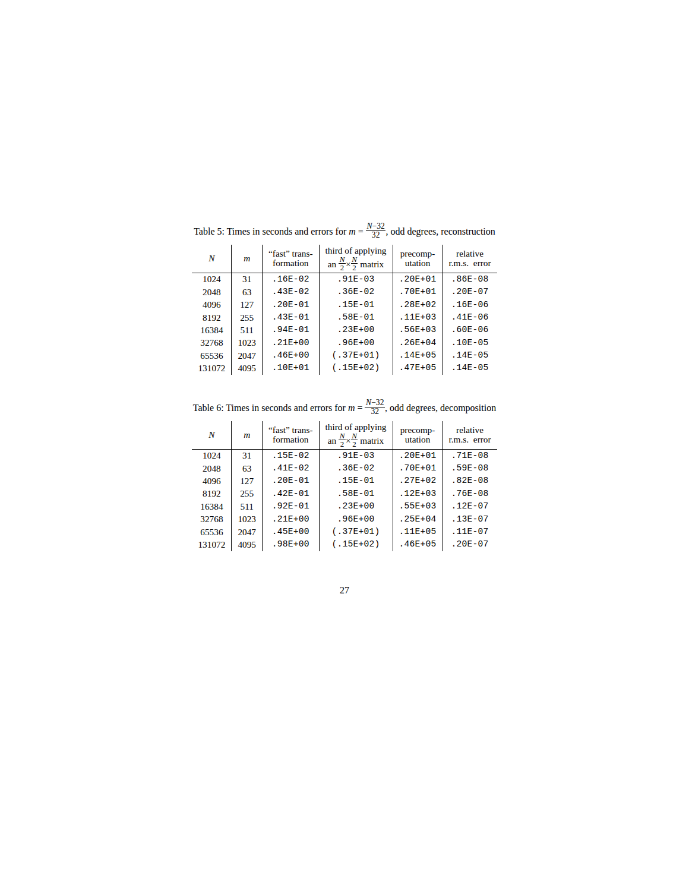Table 5: Times in seconds and errors for m = N−3232, odd degrees, reconstruction
| N | m | “fast” trans- formation | third of applying an N 2 × N 2 matrix | precomp- utation | relative r.m.s. error |
| --- | --- | --- | --- | --- | --- |
| 1024 | 31 | .16E-02 | .91E-03 | .20E+01 | .86E-08 |
| 2048 | 63 | .43E-02 | .36E-02 | .70E+01 | .20E-07 |
| 4096 | 127 | .20E-01 | .15E-01 | .28E+02 | .16E-06 |
| 8192 | 255 | .43E-01 | .58E-01 | .11E+03 | .41E-06 |
| 16384 | 511 | .94E-01 | .23E+00 | .56E+03 | .60E-06 |
| 32768 | 1023 | .21E+00 | .96E+00 | .26E+04 | .10E-05 |
| 65536 | 2047 | .46E+00 | (.37E+01) | .14E+05 | .14E-05 |
| 131072 | 4095 | .10E+01 | (.15E+02) | .47E+05 | .14E-05 |
Table 6: Times in seconds and errors for m = N−3232, odd degrees, decomposition
| N | m | “fast” trans- formation | third of applying an N 2 × N 2 matrix | precomp- utation | relative r.m.s. error |
| --- | --- | --- | --- | --- | --- |
| 1024 | 31 | .15E-02 | .91E-03 | .20E+01 | .71E-08 |
| 2048 | 63 | .41E-02 | .36E-02 | .70E+01 | .59E-08 |
| 4096 | 127 | .20E-01 | .15E-01 | .27E+02 | .82E-08 |
| 8192 | 255 | .42E-01 | .58E-01 | .12E+03 | .76E-08 |
| 16384 | 511 | .92E-01 | .23E+00 | .55E+03 | .12E-07 |
| 32768 | 1023 | .21E+00 | .96E+00 | .25E+04 | .13E-07 |
| 65536 | 2047 | .45E+00 | (.37E+01) | .11E+05 | .11E-07 |
| 131072 | 4095 | .98E+00 | (.15E+02) | .46E+05 | .20E-07 |
27